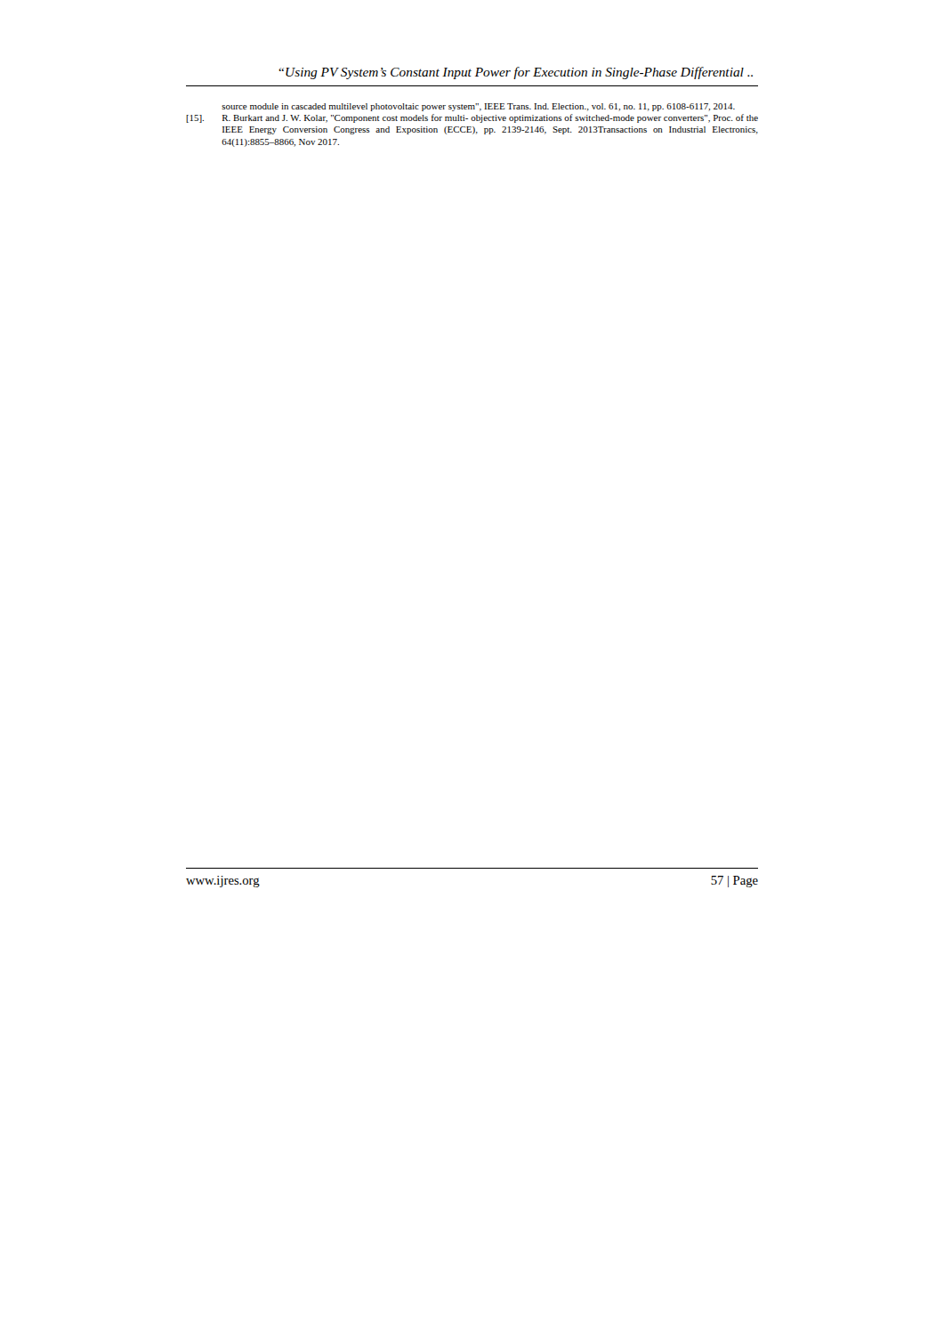“Using PV System’s Constant Input Power for Execution in Single-Phase Differential ..
source module in cascaded multilevel photovoltaic power system", IEEE Trans. Ind. Election., vol. 61, no. 11, pp. 6108-6117, 2014.
[15].
R. Burkart and J. W. Kolar, "Component cost models for multi- objective optimizations of switched-mode power converters", Proc. of the IEEE Energy Conversion Congress and Exposition (ECCE), pp. 2139-2146, Sept. 2013Transactions on Industrial Electronics, 64(11):8855–8866, Nov 2017.
www.ijres.org
57 | Page